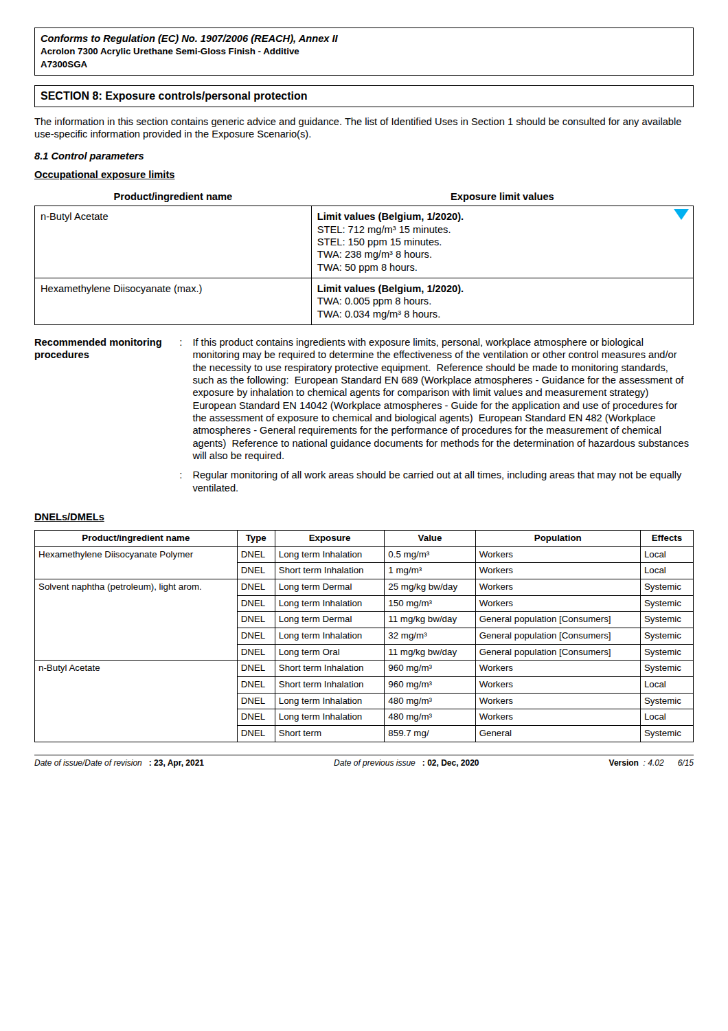Conforms to Regulation (EC) No. 1907/2006 (REACH), Annex II
Acrolon 7300 Acrylic Urethane Semi-Gloss Finish - Additive
A7300SGA
SECTION 8: Exposure controls/personal protection
The information in this section contains generic advice and guidance. The list of Identified Uses in Section 1 should be consulted for any available use-specific information provided in the Exposure Scenario(s).
8.1 Control parameters
Occupational exposure limits
| Product/ingredient name | Exposure limit values |
| --- | --- |
| n-Butyl Acetate | Limit values (Belgium, 1/2020). STEL: 712 mg/m³ 15 minutes. STEL: 150 ppm 15 minutes. TWA: 238 mg/m³ 8 hours. TWA: 50 ppm 8 hours. |
| Hexamethylene Diisocyanate (max.) | Limit values (Belgium, 1/2020). TWA: 0.005 ppm 8 hours. TWA: 0.034 mg/m³ 8 hours. |
| Recommended monitoring procedures | : | If this product contains ingredients with exposure limits, personal, workplace atmosphere or biological monitoring may be required to determine the effectiveness of the ventilation or other control measures and/or the necessity to use respiratory protective equipment. Reference should be made to monitoring standards, such as the following: European Standard EN 689 (Workplace atmospheres - Guidance for the assessment of exposure by inhalation to chemical agents for comparison with limit values and measurement strategy) European Standard EN 14042 (Workplace atmospheres - Guide for the application and use of procedures for the assessment of exposure to chemical and biological agents) European Standard EN 482 (Workplace atmospheres - General requirements for the performance of procedures for the measurement of chemical agents) Reference to national guidance documents for methods for the determination of hazardous substances will also be required. |
| | : | Regular monitoring of all work areas should be carried out at all times, including areas that may not be equally ventilated. |
DNELs/DMELs
| Product/ingredient name | Type | Exposure | Value | Population | Effects |
| --- | --- | --- | --- | --- | --- |
| Hexamethylene Diisocyanate Polymer | DNEL | Long term Inhalation | 0.5 mg/m³ | Workers | Local |
| DNEL | Short term Inhalation | 1 mg/m³ | Workers | Local |
| Solvent naphtha (petroleum), light arom. | DNEL | Long term Dermal | 25 mg/kg bw/day | Workers | Systemic |
| DNEL | Long term Inhalation | 150 mg/m³ | Workers | Systemic |
| DNEL | Long term Dermal | 11 mg/kg bw/day | General population [Consumers] | Systemic |
| DNEL | Long term Inhalation | 32 mg/m³ | General population [Consumers] | Systemic |
| DNEL | Long term Oral | 11 mg/kg bw/day | General population [Consumers] | Systemic |
| n-Butyl Acetate | DNEL | Short term Inhalation | 960 mg/m³ | Workers | Systemic |
| DNEL | Short term Inhalation | 960 mg/m³ | Workers | Local |
| DNEL | Long term Inhalation | 480 mg/m³ | Workers | Systemic |
| DNEL | Long term Inhalation | 480 mg/m³ | Workers | Local |
| DNEL | Short term | 859.7 mg/ | General | Systemic |
Date of issue/Date of revision : 23, Apr, 2021
Date of previous issue : 02, Dec, 2020
Version : 4.02 6/15